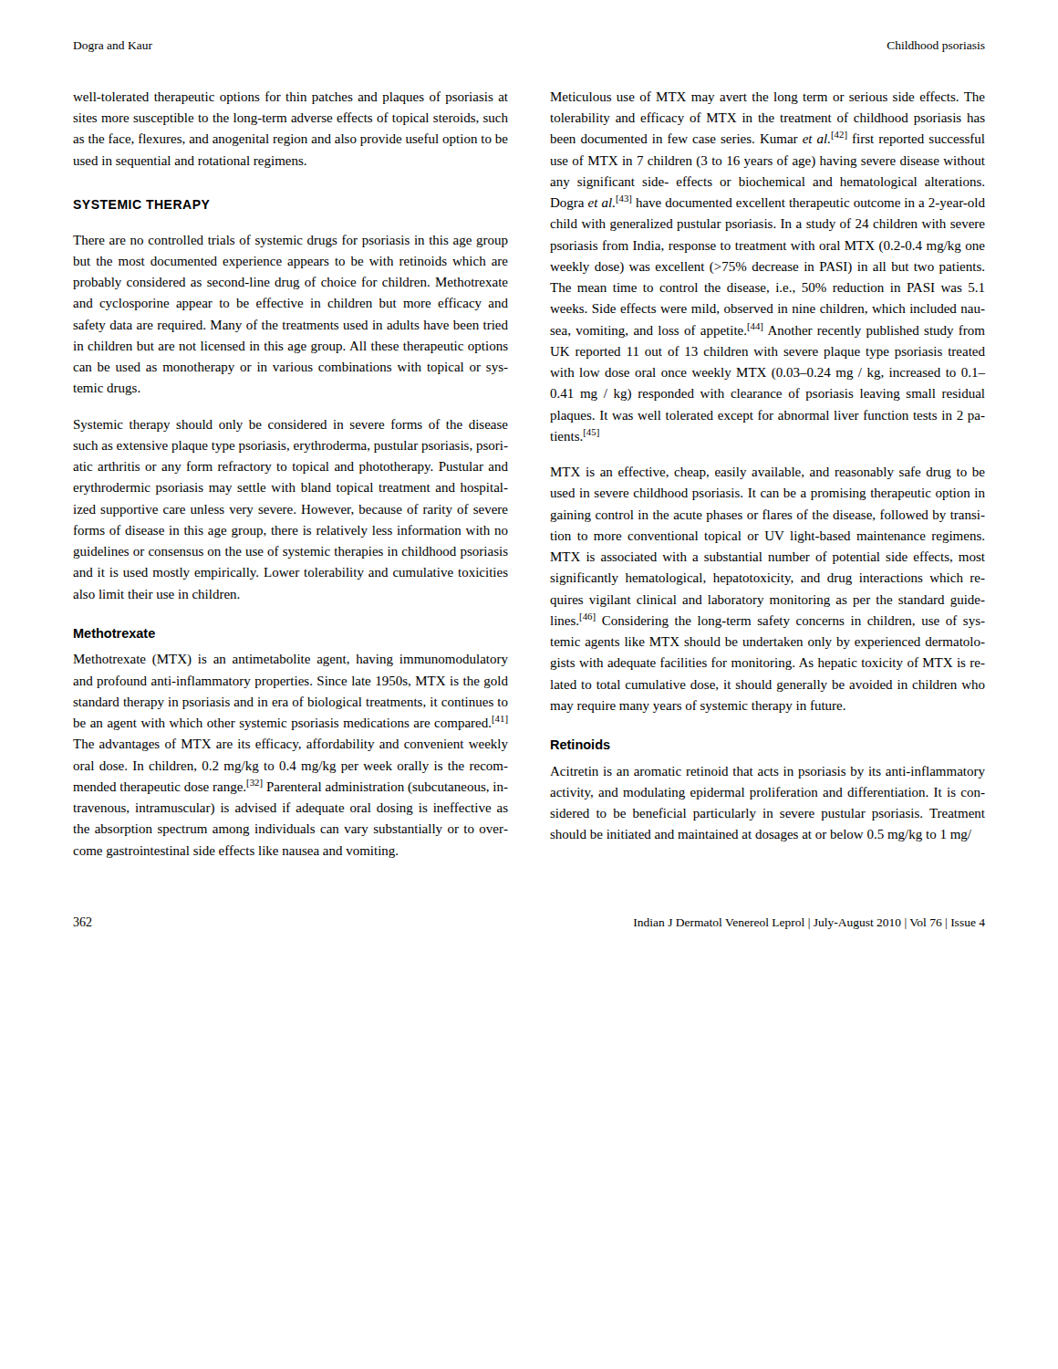Dogra and Kaur Childhood psoriasis
well-tolerated therapeutic options for thin patches and plaques of psoriasis at sites more susceptible to the long-term adverse effects of topical steroids, such as the face, flexures, and anogenital region and also provide useful option to be used in sequential and rotational regimens.
Systemic therapy
There are no controlled trials of systemic drugs for psoriasis in this age group but the most documented experience appears to be with retinoids which are probably considered as second-line drug of choice for children. Methotrexate and cyclosporine appear to be effective in children but more efficacy and safety data are required. Many of the treatments used in adults have been tried in children but are not licensed in this age group. All these therapeutic options can be used as monotherapy or in various combinations with topical or systemic drugs.
Systemic therapy should only be considered in severe forms of the disease such as extensive plaque type psoriasis, erythroderma, pustular psoriasis, psoriatic arthritis or any form refractory to topical and phototherapy. Pustular and erythrodermic psoriasis may settle with bland topical treatment and hospitalized supportive care unless very severe. However, because of rarity of severe forms of disease in this age group, there is relatively less information with no guidelines or consensus on the use of systemic therapies in childhood psoriasis and it is used mostly empirically. Lower tolerability and cumulative toxicities also limit their use in children.
Methotrexate
Methotrexate (MTX) is an antimetabolite agent, having immunomodulatory and profound anti-inflammatory properties. Since late 1950s, MTX is the gold standard therapy in psoriasis and in era of biological treatments, it continues to be an agent with which other systemic psoriasis medications are compared.[41] The advantages of MTX are its efficacy, affordability and convenient weekly oral dose. In children, 0.2 mg/kg to 0.4 mg/kg per week orally is the recommended therapeutic dose range.[32] Parenteral administration (subcutaneous, intravenous, intramuscular) is advised if adequate oral dosing is ineffective as the absorption spectrum among individuals can vary substantially or to overcome gastrointestinal side effects like nausea and vomiting.
Meticulous use of MTX may avert the long term or serious side effects. The tolerability and efficacy of MTX in the treatment of childhood psoriasis has been documented in few case series. Kumar et al.[42] first reported successful use of MTX in 7 children (3 to 16 years of age) having severe disease without any significant side- effects or biochemical and hematological alterations. Dogra et al.[43] have documented excellent therapeutic outcome in a 2-year-old child with generalized pustular psoriasis. In a study of 24 children with severe psoriasis from India, response to treatment with oral MTX (0.2-0.4 mg/kg one weekly dose) was excellent (>75% decrease in PASI) in all but two patients. The mean time to control the disease, i.e., 50% reduction in PASI was 5.1 weeks. Side effects were mild, observed in nine children, which included nausea, vomiting, and loss of appetite.[44] Another recently published study from UK reported 11 out of 13 children with severe plaque type psoriasis treated with low dose oral once weekly MTX (0.03–0.24 mg / kg, increased to 0.1–0.41 mg / kg) responded with clearance of psoriasis leaving small residual plaques. It was well tolerated except for abnormal liver function tests in 2 patients.[45]
MTX is an effective, cheap, easily available, and reasonably safe drug to be used in severe childhood psoriasis. It can be a promising therapeutic option in gaining control in the acute phases or flares of the disease, followed by transition to more conventional topical or UV light-based maintenance regimens. MTX is associated with a substantial number of potential side effects, most significantly hematological, hepatotoxicity, and drug interactions which requires vigilant clinical and laboratory monitoring as per the standard guidelines.[46] Considering the long-term safety concerns in children, use of systemic agents like MTX should be undertaken only by experienced dermatologists with adequate facilities for monitoring. As hepatic toxicity of MTX is related to total cumulative dose, it should generally be avoided in children who may require many years of systemic therapy in future.
Retinoids
Acitretin is an aromatic retinoid that acts in psoriasis by its anti-inflammatory activity, and modulating epidermal proliferation and differentiation. It is considered to be beneficial particularly in severe pustular psoriasis. Treatment should be initiated and maintained at dosages at or below 0.5 mg/kg to 1 mg/
362 Indian J Dermatol Venereol Leprol | July-August 2010 | Vol 76 | Issue 4